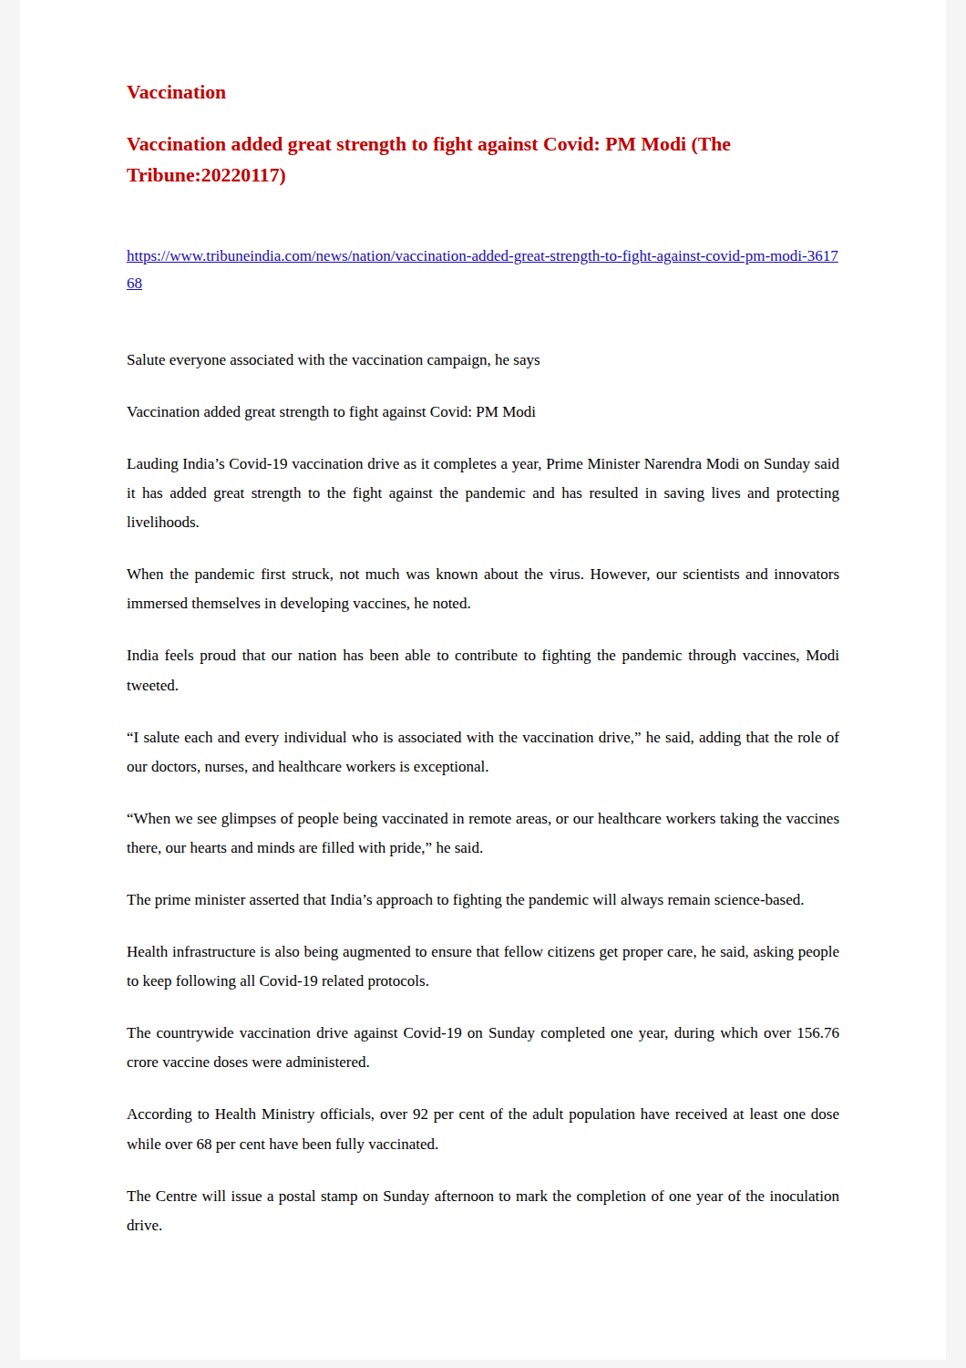Vaccination
Vaccination added great strength to fight against Covid: PM Modi (The Tribune:20220117)
https://www.tribuneindia.com/news/nation/vaccination-added-great-strength-to-fight-against-covid-pm-modi-361768
Salute everyone associated with the vaccination campaign, he says
Vaccination added great strength to fight against Covid: PM Modi
Lauding India’s Covid-19 vaccination drive as it completes a year, Prime Minister Narendra Modi on Sunday said it has added great strength to the fight against the pandemic and has resulted in saving lives and protecting livelihoods.
When the pandemic first struck, not much was known about the virus. However, our scientists and innovators immersed themselves in developing vaccines, he noted.
India feels proud that our nation has been able to contribute to fighting the pandemic through vaccines, Modi tweeted.
“I salute each and every individual who is associated with the vaccination drive,” he said, adding that the role of our doctors, nurses, and healthcare workers is exceptional.
“When we see glimpses of people being vaccinated in remote areas, or our healthcare workers taking the vaccines there, our hearts and minds are filled with pride,” he said.
The prime minister asserted that India’s approach to fighting the pandemic will always remain science-based.
Health infrastructure is also being augmented to ensure that fellow citizens get proper care, he said, asking people to keep following all Covid-19 related protocols.
The countrywide vaccination drive against Covid-19 on Sunday completed one year, during which over 156.76 crore vaccine doses were administered.
According to Health Ministry officials, over 92 per cent of the adult population have received at least one dose while over 68 per cent have been fully vaccinated.
The Centre will issue a postal stamp on Sunday afternoon to mark the completion of one year of the inoculation drive.